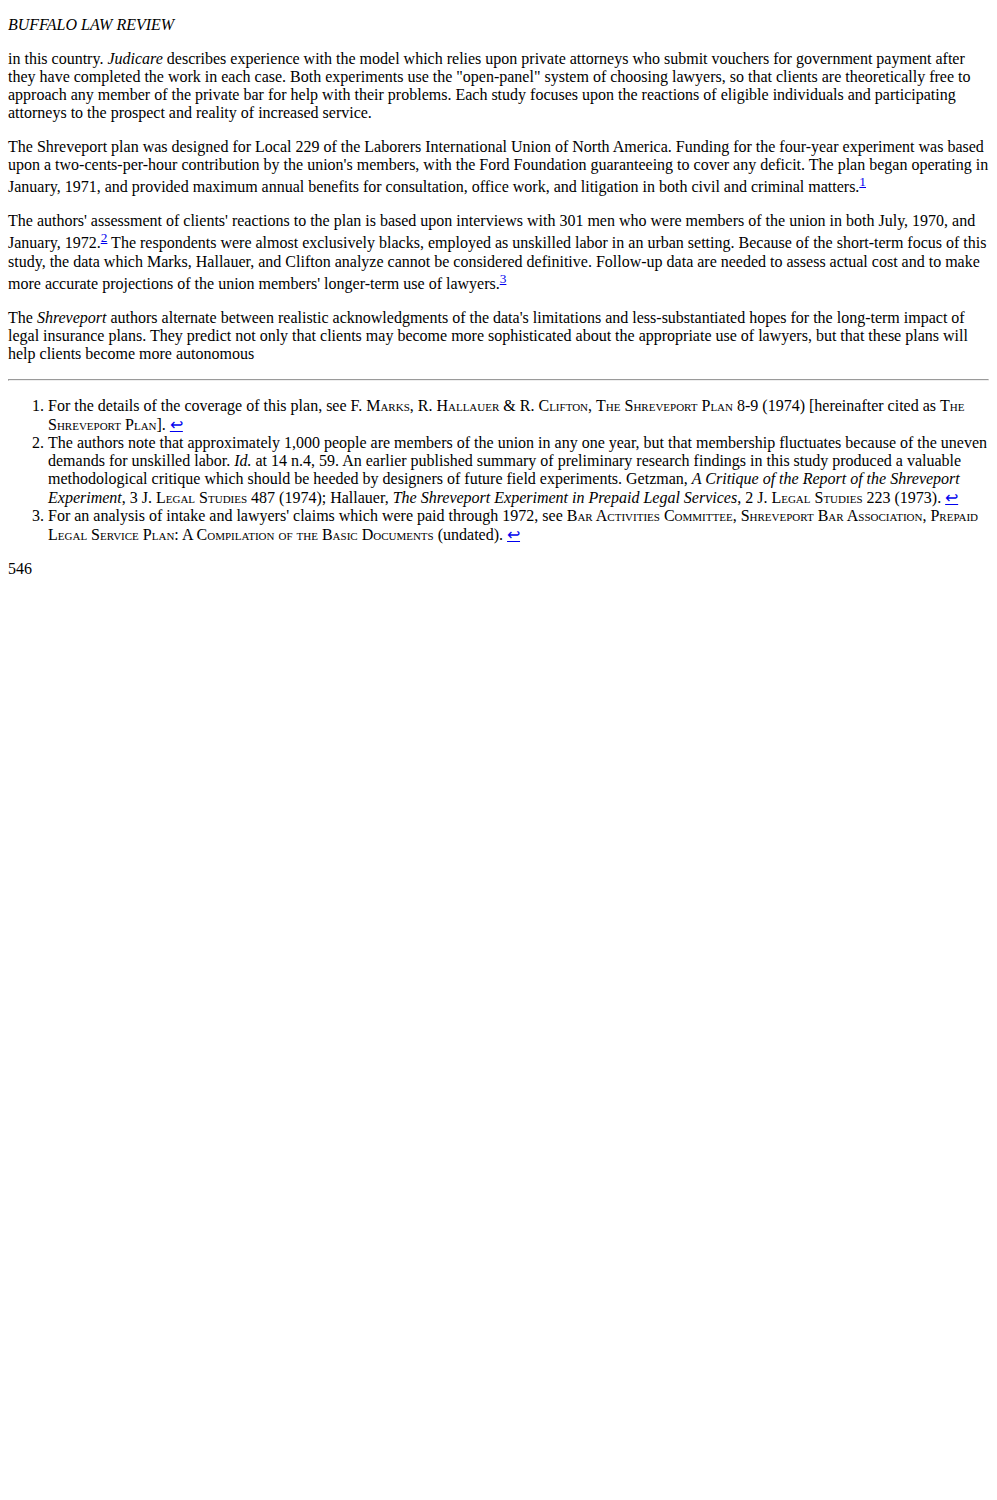BUFFALO LAW REVIEW
in this country. Judicare describes experience with the model which relies upon private attorneys who submit vouchers for government payment after they have completed the work in each case. Both experiments use the "open-panel" system of choosing lawyers, so that clients are theoretically free to approach any member of the private bar for help with their problems. Each study focuses upon the reactions of eligible individuals and participating attorneys to the prospect and reality of increased service.
The Shreveport plan was designed for Local 229 of the Laborers International Union of North America. Funding for the four-year experiment was based upon a two-cents-per-hour contribution by the union's members, with the Ford Foundation guaranteeing to cover any deficit. The plan began operating in January, 1971, and provided maximum annual benefits for consultation, office work, and litigation in both civil and criminal matters.1
The authors' assessment of clients' reactions to the plan is based upon interviews with 301 men who were members of the union in both July, 1970, and January, 1972.2 The respondents were almost exclusively blacks, employed as unskilled labor in an urban setting. Because of the short-term focus of this study, the data which Marks, Hallauer, and Clifton analyze cannot be considered definitive. Follow-up data are needed to assess actual cost and to make more accurate projections of the union members' longer-term use of lawyers.3
The Shreveport authors alternate between realistic acknowledgments of the data's limitations and less-substantiated hopes for the long-term impact of legal insurance plans. They predict not only that clients may become more sophisticated about the appropriate use of lawyers, but that these plans will help clients become more autonomous
For the details of the coverage of this plan, see F. Marks, R. Hallauer & R. Clifton, The Shreveport Plan 8-9 (1974) [hereinafter cited as The Shreveport Plan]. ↩
The authors note that approximately 1,000 people are members of the union in any one year, but that membership fluctuates because of the uneven demands for unskilled labor. Id. at 14 n.4, 59. An earlier published summary of preliminary research findings in this study produced a valuable methodological critique which should be heeded by designers of future field experiments. Getzman, A Critique of the Report of the Shreveport Experiment, 3 J. Legal Studies 487 (1974); Hallauer, The Shreveport Experiment in Prepaid Legal Services, 2 J. Legal Studies 223 (1973). ↩
For an analysis of intake and lawyers' claims which were paid through 1972, see Bar Activities Committee, Shreveport Bar Association, Prepaid Legal Service Plan: A Compilation of the Basic Documents (undated). ↩
546